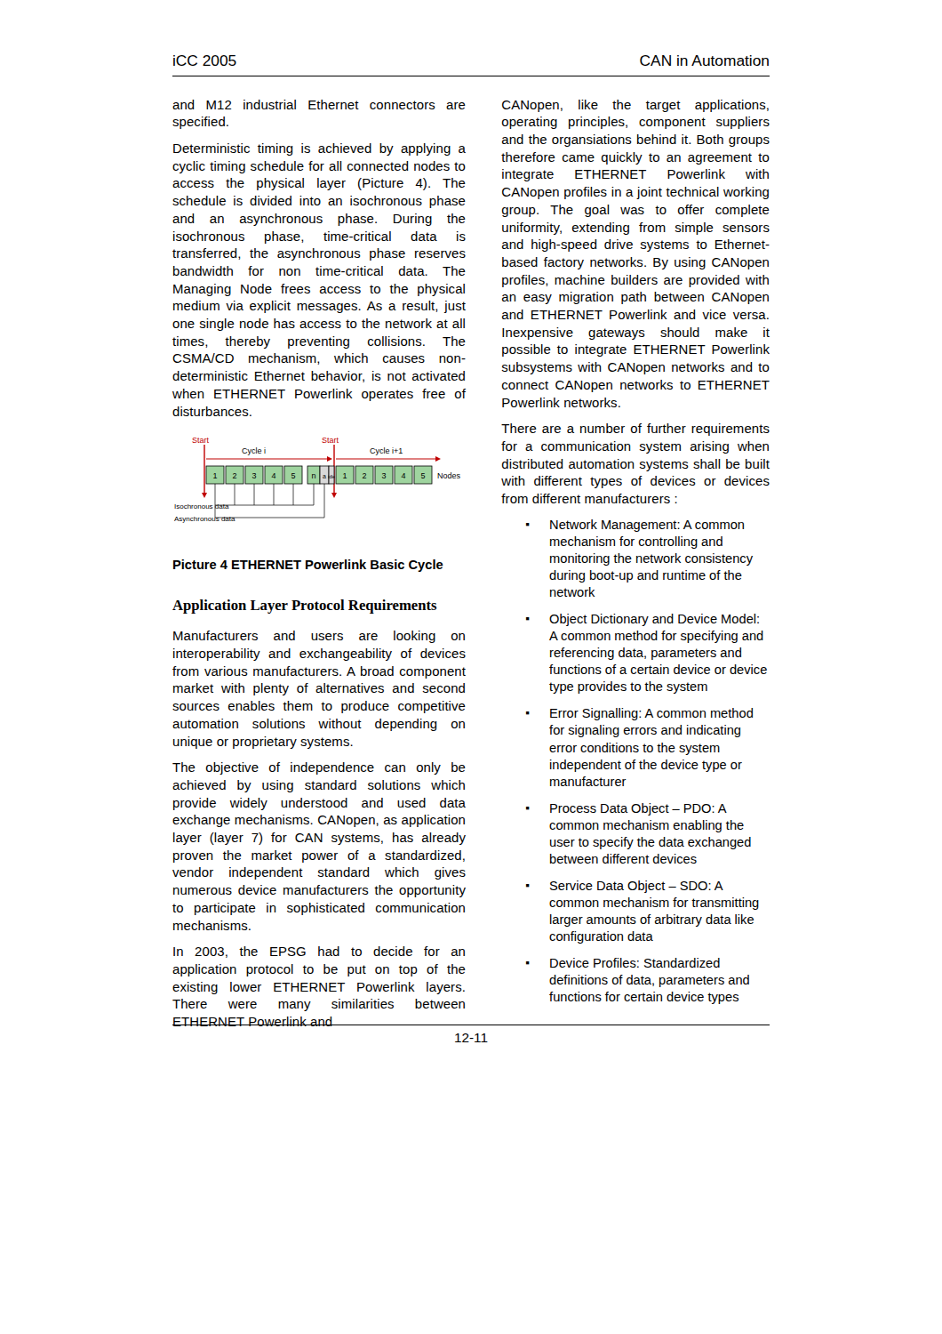iCC 2005
CAN in Automation
and M12 industrial Ethernet connectors are specified.
Deterministic timing is achieved by applying a cyclic timing schedule for all connected nodes to access the physical layer (Picture 4). The schedule is divided into an isochronous phase and an asynchronous phase. During the isochronous phase, time-critical data is transferred, the asynchronous phase reserves bandwidth for non time-critical data. The Managing Node frees access to the physical medium via explicit messages. As a result, just one single node has access to the network at all times, thereby preventing collisions. The CSMA/CD mechanism, which causes non-deterministic Ethernet behavior, is not activated when ETHERNET Powerlink operates free of disturbances.
Start Start Cycle i Cycle i+1 1 2 3 4 5 n a idle 1 2 3 4 5 Nodes Isochronous data Asynchronous data
Picture 4 ETHERNET Powerlink Basic Cycle
Application Layer Protocol Requirements
Manufacturers and users are looking on interoperability and exchangeability of devices from various manufacturers. A broad component market with plenty of alternatives and second sources enables them to produce competitive automation solutions without depending on unique or proprietary systems.
The objective of independence can only be achieved by using standard solutions which provide widely understood and used data exchange mechanisms. CANopen, as application layer (layer 7) for CAN systems, has already proven the market power of a standardized, vendor independent standard which gives numerous device manufacturers the opportunity to participate in sophisticated communication mechanisms.
In 2003, the EPSG had to decide for an application protocol to be put on top of the existing lower ETHERNET Powerlink layers. There were many similarities between ETHERNET Powerlink and
CANopen, like the target applications, operating principles, component suppliers and the organsiations behind it. Both groups therefore came quickly to an agreement to integrate ETHERNET Powerlink with CANopen profiles in a joint technical working group. The goal was to offer complete uniformity, extending from simple sensors and high-speed drive systems to Ethernet-based factory networks. By using CANopen profiles, machine builders are provided with an easy migration path between CANopen and ETHERNET Powerlink and vice versa. Inexpensive gateways should make it possible to integrate ETHERNET Powerlink subsystems with CANopen networks and to connect CANopen networks to ETHERNET Powerlink networks.
There are a number of further requirements for a communication system arising when distributed automation systems shall be built with different types of devices or devices from different manufacturers :
Network Management: A common mechanism for controlling and monitoring the network consistency during boot-up and runtime of the network
Object Dictionary and Device Model: A common method for specifying and referencing data, parameters and functions of a certain device or device type provides to the system
Error Signalling: A common method for signaling errors and indicating error conditions to the system independent of the device type or manufacturer
Process Data Object – PDO: A common mechanism enabling the user to specify the data exchanged between different devices
Service Data Object – SDO: A common mechanism for transmitting larger amounts of arbitrary data like configuration data
Device Profiles: Standardized definitions of data, parameters and functions for certain device types
12-11